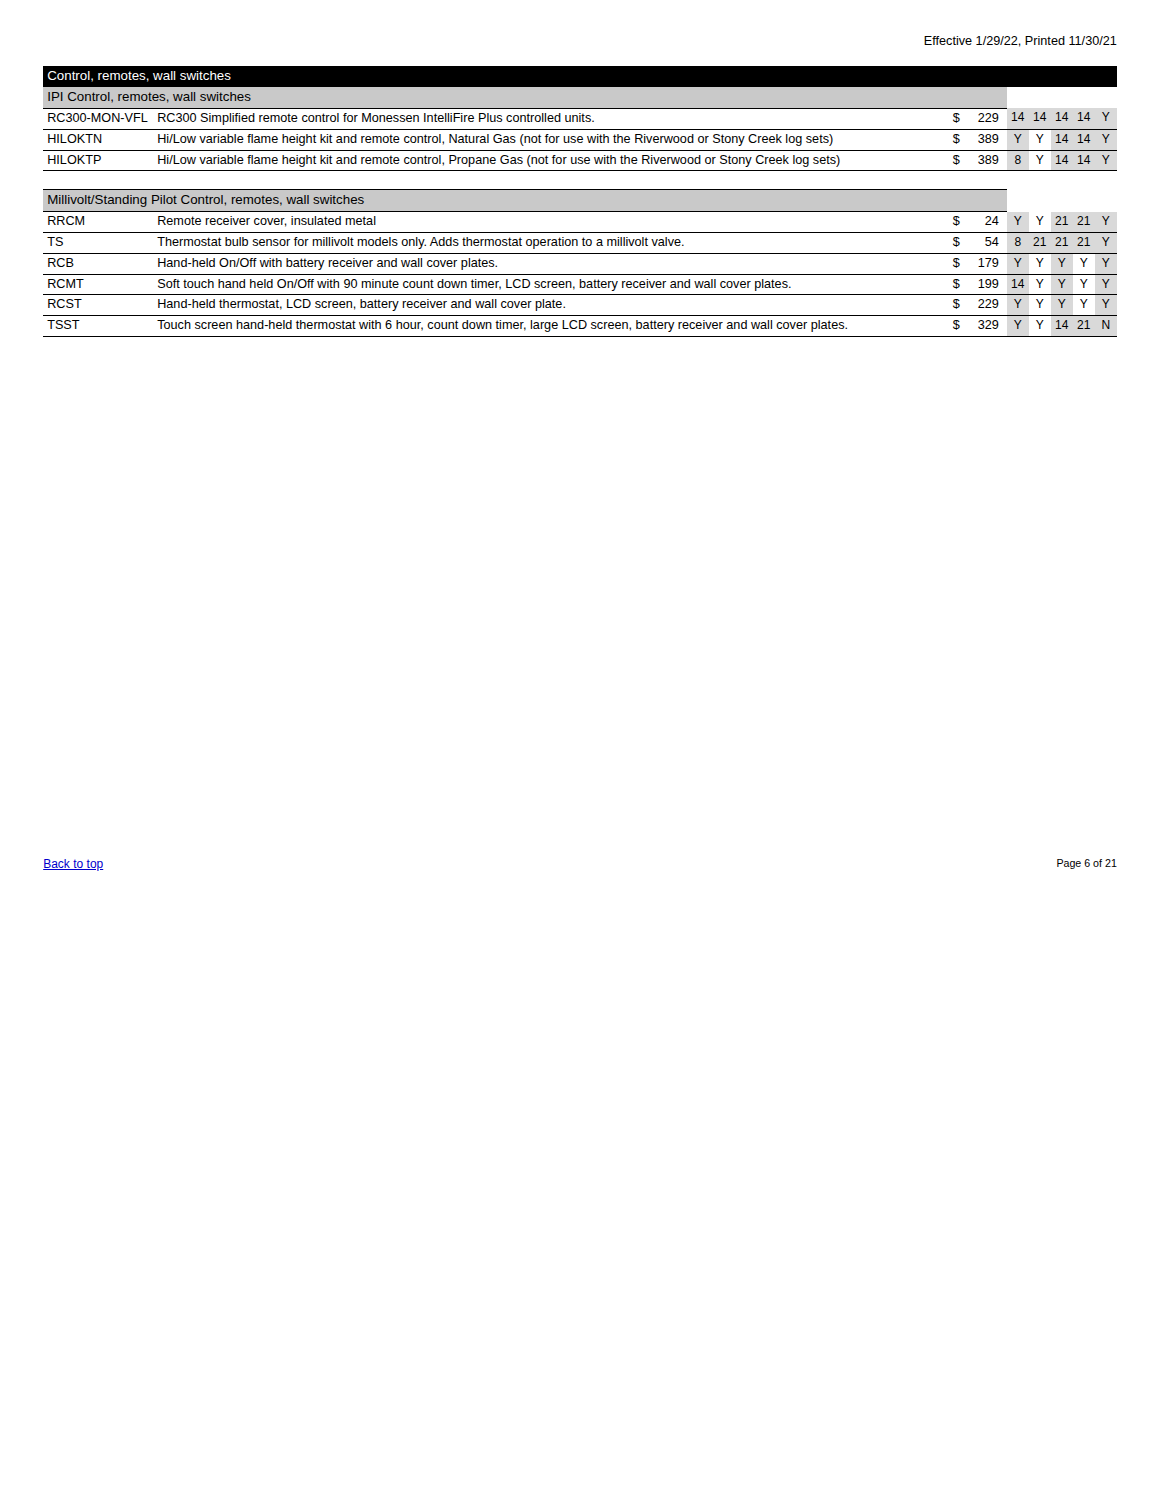Effective 1/29/22, Printed 11/30/21
| Control, remotes, wall switches | |
| IPI Control, remotes, wall switches | |
| RC300-MON-VFL | RC300 Simplified remote control for Monessen IntelliFire Plus controlled units. | $ | 229 | 14 | 14 | 14 | 14 | Y |
| HILOKTN | Hi/Low variable flame height kit and remote control, Natural Gas (not for use with the Riverwood or Stony Creek log sets) | $ | 389 | Y | Y | 14 | 14 | Y |
| HILOKTP | Hi/Low variable flame height kit and remote control, Propane Gas (not for use with the Riverwood or Stony Creek log sets) | $ | 389 | 8 | Y | 14 | 14 | Y |
| Millivolt/Standing Pilot Control, remotes, wall switches | |
| RRCM | Remote receiver cover, insulated metal | $ | 24 | Y | Y | 21 | 21 | Y |
| TS | Thermostat bulb sensor for millivolt models only. Adds thermostat operation to a millivolt valve. | $ | 54 | 8 | 21 | 21 | 21 | Y |
| RCB | Hand-held On/Off with battery receiver and wall cover plates. | $ | 179 | Y | Y | Y | Y | Y |
| RCMT | Soft touch hand held On/Off with 90 minute count down timer, LCD screen, battery receiver and wall cover plates. | $ | 199 | 14 | Y | Y | Y | Y |
| RCST | Hand-held thermostat, LCD screen, battery receiver and wall cover plate. | $ | 229 | Y | Y | Y | Y | Y |
| TSST | Touch screen hand-held thermostat with 6 hour, count down timer, large LCD screen, battery receiver and wall cover plates. | $ | 329 | Y | Y | 14 | 21 | N |
Back to top
Page 6 of 21